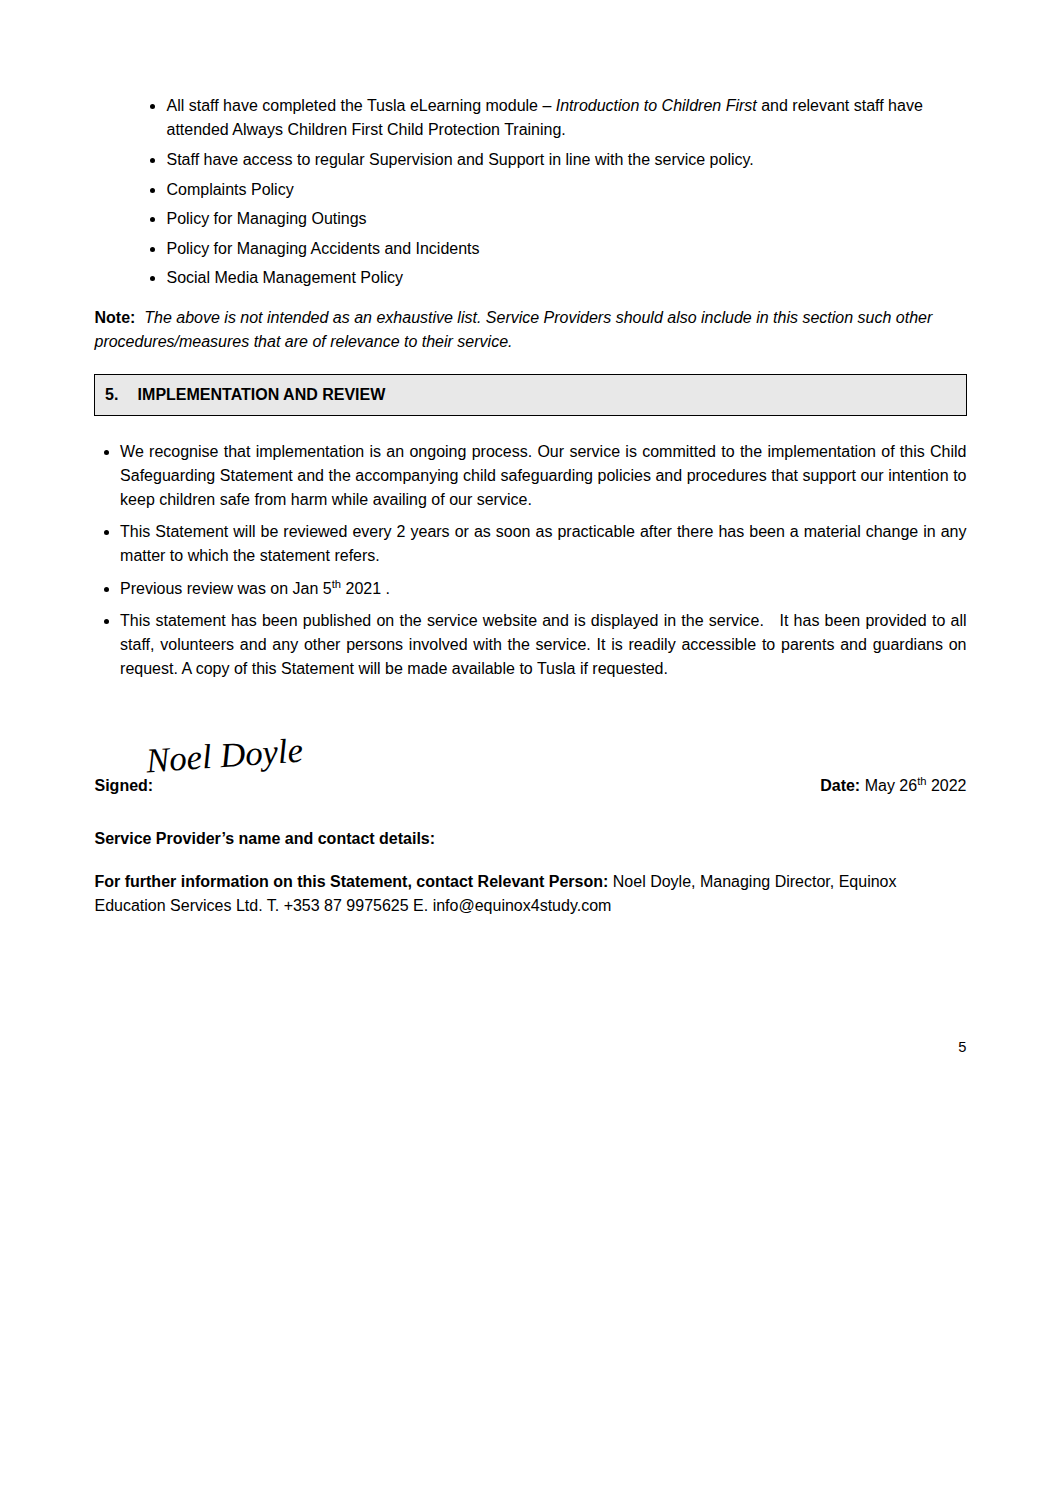All staff have completed the Tusla eLearning module – Introduction to Children First and relevant staff have attended Always Children First Child Protection Training.
Staff have access to regular Supervision and Support in line with the service policy.
Complaints Policy
Policy for Managing Outings
Policy for Managing Accidents and Incidents
Social Media Management Policy
Note: The above is not intended as an exhaustive list. Service Providers should also include in this section such other procedures/measures that are of relevance to their service.
5. IMPLEMENTATION AND REVIEW
We recognise that implementation is an ongoing process. Our service is committed to the implementation of this Child Safeguarding Statement and the accompanying child safeguarding policies and procedures that support our intention to keep children safe from harm while availing of our service.
This Statement will be reviewed every 2 years or as soon as practicable after there has been a material change in any matter to which the statement refers.
Previous review was on Jan 5th 2021 .
This statement has been published on the service website and is displayed in the service. It has been provided to all staff, volunteers and any other persons involved with the service. It is readily accessible to parents and guardians on request. A copy of this Statement will be made available to Tusla if requested.
Noel Doyle
Signed: Date: May 26th 2022
Service Provider’s name and contact details:
For further information on this Statement, contact Relevant Person: Noel Doyle, Managing Director, Equinox Education Services Ltd. T. +353 87 9975625 E. info@equinox4study.com
5